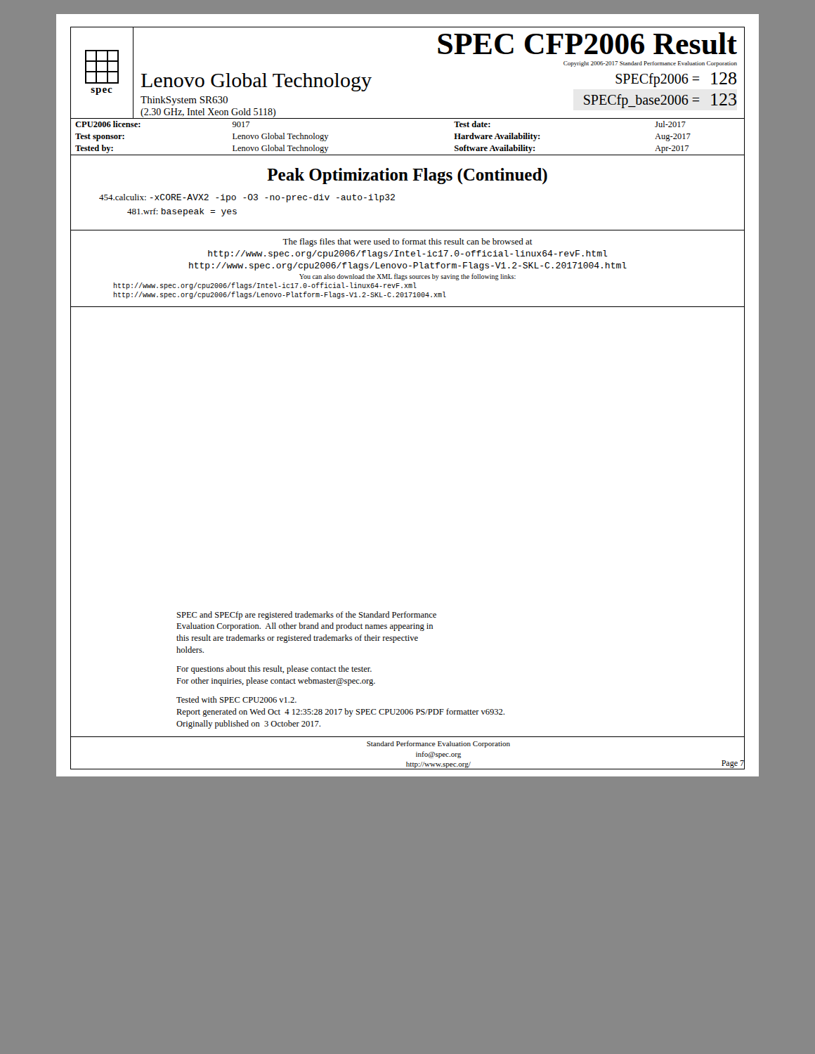spec
SPEC CFP2006 Result
Copyright 2006-2017 Standard Performance Evaluation Corporation
Lenovo Global Technology
ThinkSystem SR630
(2.30 GHz, Intel Xeon Gold 5118)
| SPECfp2006 = | 128 |
| SPECfp_base2006 = | 123 |
| CPU2006 license: | 9017 | Test date: | Jul-2017 |
| Test sponsor: | Lenovo Global Technology | Hardware Availability: | Aug-2017 |
| Tested by: | Lenovo Global Technology | Software Availability: | Apr-2017 |
Peak Optimization Flags (Continued)
454.calculix: -xCORE-AVX2 -ipo -O3 -no-prec-div -auto-ilp32
481.wrf: basepeak = yes
The flags files that were used to format this result can be browsed at
http://www.spec.org/cpu2006/flags/Intel-ic17.0-official-linux64-revF.html
http://www.spec.org/cpu2006/flags/Lenovo-Platform-Flags-V1.2-SKL-C.20171004.html
You can also download the XML flags sources by saving the following links:
http://www.spec.org/cpu2006/flags/Intel-ic17.0-official-linux64-revF.xml
http://www.spec.org/cpu2006/flags/Lenovo-Platform-Flags-V1.2-SKL-C.20171004.xml
SPEC and SPECfp are registered trademarks of the Standard Performance
Evaluation Corporation. All other brand and product names appearing in
this result are trademarks or registered trademarks of their respective
holders.
For questions about this result, please contact the tester.
For other inquiries, please contact webmaster@spec.org.
Tested with SPEC CPU2006 v1.2.
Report generated on Wed Oct 4 12:35:28 2017 by SPEC CPU2006 PS/PDF formatter v6932.
Originally published on 3 October 2017.
Standard Performance Evaluation Corporation
info@spec.org
http://www.spec.org/
Page 7